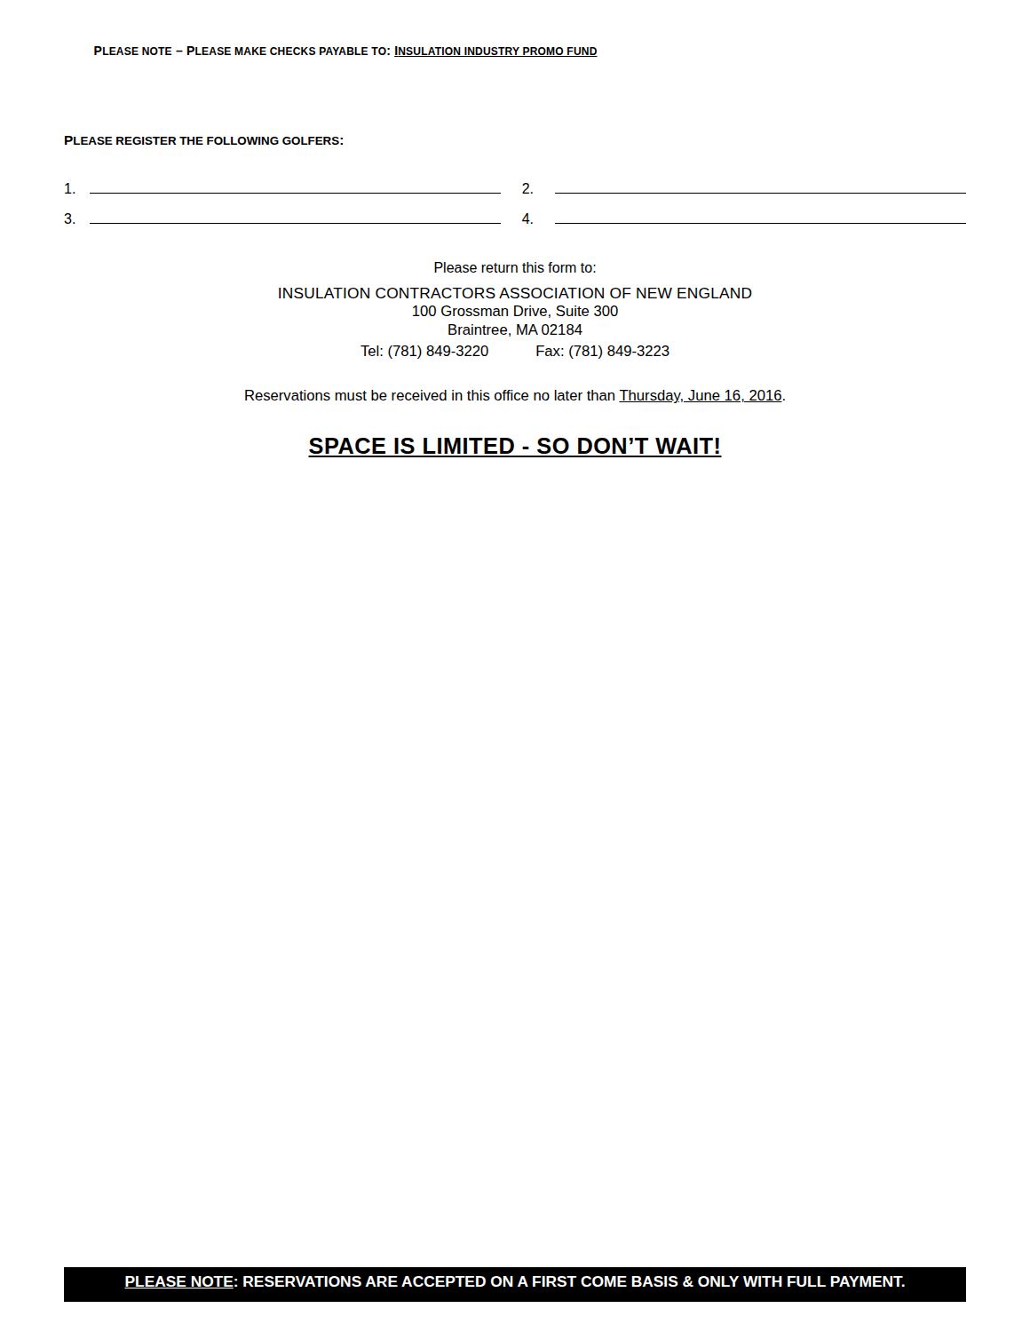PLEASE NOTE – PLEASE MAKE CHECKS PAYABLE TO: INSULATION INDUSTRY PROMO FUND
PLEASE REGISTER THE FOLLOWING GOLFERS:
| 1. | | 2. | |
| 3. | | 4. | |
Please return this form to:
INSULATION CONTRACTORS ASSOCIATION OF NEW ENGLAND
100 Grossman Drive, Suite 300
Braintree, MA 02184
Tel: (781) 849-3220 Fax: (781) 849-3223
Reservations must be received in this office no later than Thursday, June 16, 2016.
SPACE IS LIMITED - SO DON’T WAIT!
PLEASE NOTE: RESERVATIONS ARE ACCEPTED ON A FIRST COME BASIS & ONLY WITH FULL PAYMENT.